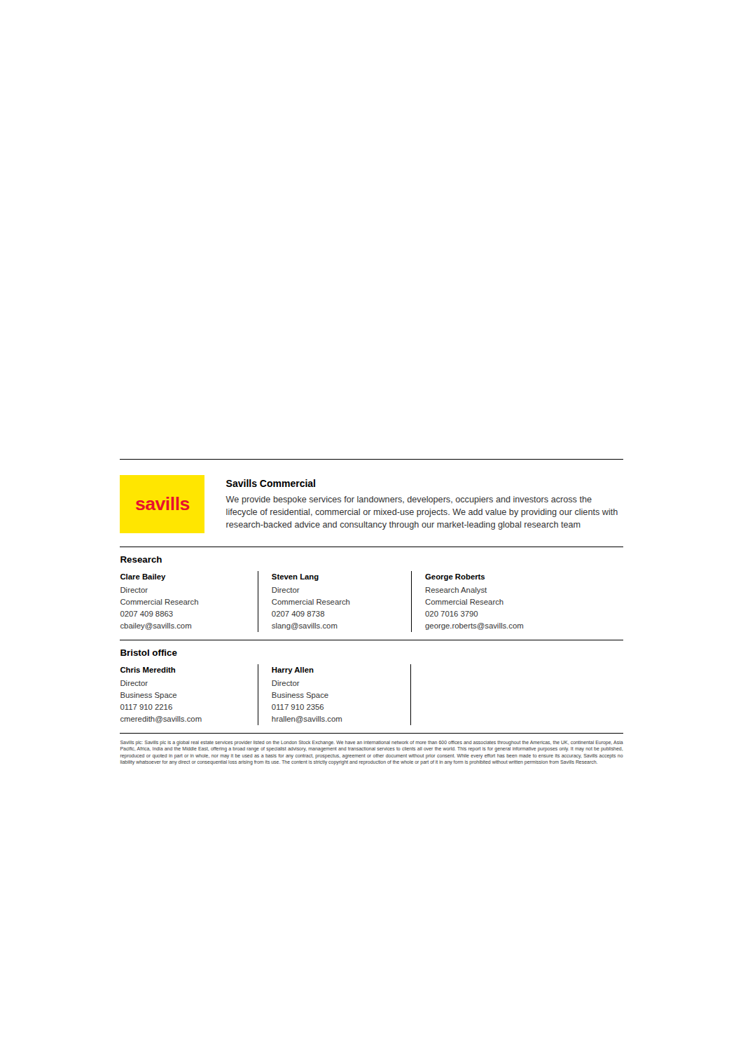savills
Savills Commercial
We provide bespoke services for landowners, developers, occupiers and investors across the lifecycle of residential, commercial or mixed-use projects. We add value by providing our clients with research-backed advice and consultancy through our market-leading global research team
Research
Clare Bailey
Director
Commercial Research
0207 409 8863
cbailey@savills.com
Steven Lang
Director
Commercial Research
0207 409 8738
slang@savills.com
George Roberts
Research Analyst
Commercial Research
020 7016 3790
george.roberts@savills.com
Bristol office
Chris Meredith
Director
Business Space
0117 910 2216
cmeredith@savills.com
Harry Allen
Director
Business Space
0117 910 2356
hrallen@savills.com
Savills plc: Savills plc is a global real estate services provider listed on the London Stock Exchange. We have an international network of more than 600 offices and associates throughout the Americas, the UK, continental Europe, Asia Pacific, Africa, India and the Middle East, offering a broad range of specialist advisory, management and transactional services to clients all over the world. This report is for general informative purposes only. It may not be published, reproduced or quoted in part or in whole, nor may it be used as a basis for any contract, prospectus, agreement or other document without prior consent. While every effort has been made to ensure its accuracy, Savills accepts no liability whatsoever for any direct or consequential loss arising from its use. The content is strictly copyright and reproduction of the whole or part of it in any form is prohibited without written permission from Savills Research.